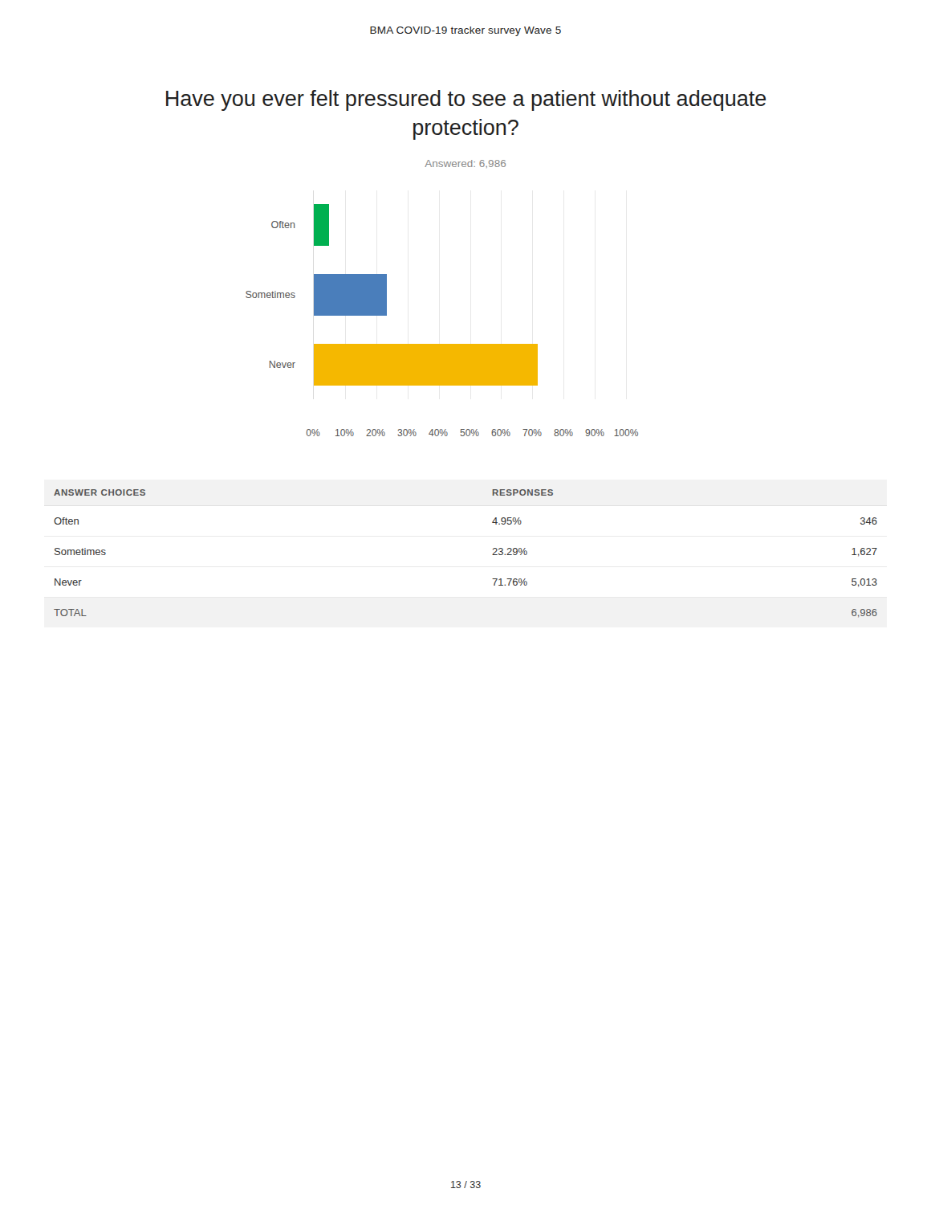BMA COVID-19 tracker survey Wave 5
Have you ever felt pressured to see a patient without adequate protection?
Answered: 6,986
Often
Sometimes
Never
0% 10% 20% 30% 40% 50% 60% 70% 80% 90% 100%
| ANSWER CHOICES | RESPONSES |
| --- | --- |
| Often | 4.95% | 346 |
| Sometimes | 23.29% | 1,627 |
| Never | 71.76% | 5,013 |
| TOTAL | | 6,986 |
13 / 33